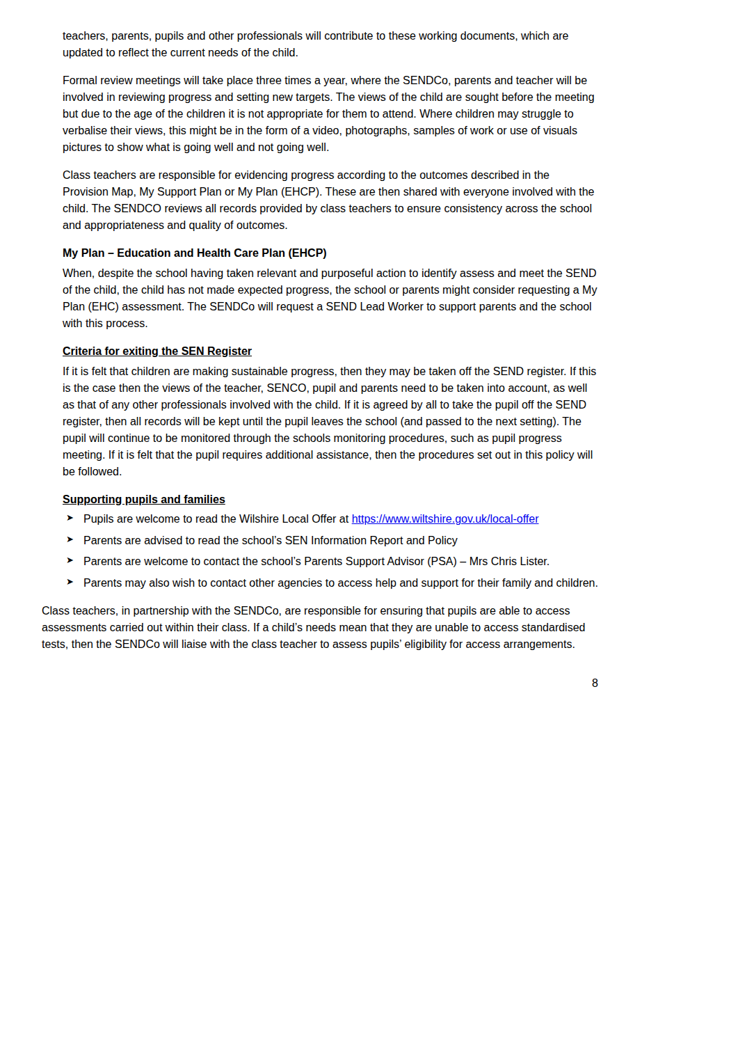teachers, parents, pupils and other professionals will contribute to these working documents, which are updated to reflect the current needs of the child.
Formal review meetings will take place three times a year, where the SENDCo, parents and teacher will be involved in reviewing progress and setting new targets. The views of the child are sought before the meeting but due to the age of the children it is not appropriate for them to attend. Where children may struggle to verbalise their views, this might be in the form of a video, photographs, samples of work or use of visuals pictures to show what is going well and not going well.
Class teachers are responsible for evidencing progress according to the outcomes described in the Provision Map, My Support Plan or My Plan (EHCP). These are then shared with everyone involved with the child. The SENDCO reviews all records provided by class teachers to ensure consistency across the school and appropriateness and quality of outcomes.
My Plan – Education and Health Care Plan (EHCP)
When, despite the school having taken relevant and purposeful action to identify assess and meet the SEND of the child, the child has not made expected progress, the school or parents might consider requesting a My Plan (EHC) assessment. The SENDCo will request a SEND Lead Worker to support parents and the school with this process.
Criteria for exiting the SEN Register
If it is felt that children are making sustainable progress, then they may be taken off the SEND register. If this is the case then the views of the teacher, SENCO, pupil and parents need to be taken into account, as well as that of any other professionals involved with the child. If it is agreed by all to take the pupil off the SEND register, then all records will be kept until the pupil leaves the school (and passed to the next setting). The pupil will continue to be monitored through the schools monitoring procedures, such as pupil progress meeting. If it is felt that the pupil requires additional assistance, then the procedures set out in this policy will be followed.
Supporting pupils and families
Pupils are welcome to read the Wilshire Local Offer at https://www.wiltshire.gov.uk/local-offer
Parents are advised to read the school’s SEN Information Report and Policy
Parents are welcome to contact the school’s Parents Support Advisor (PSA) – Mrs Chris Lister.
Parents may also wish to contact other agencies to access help and support for their family and children.
Class teachers, in partnership with the SENDCo, are responsible for ensuring that pupils are able to access assessments carried out within their class. If a child’s needs mean that they are unable to access standardised tests, then the SENDCo will liaise with the class teacher to assess pupils’ eligibility for access arrangements.
8